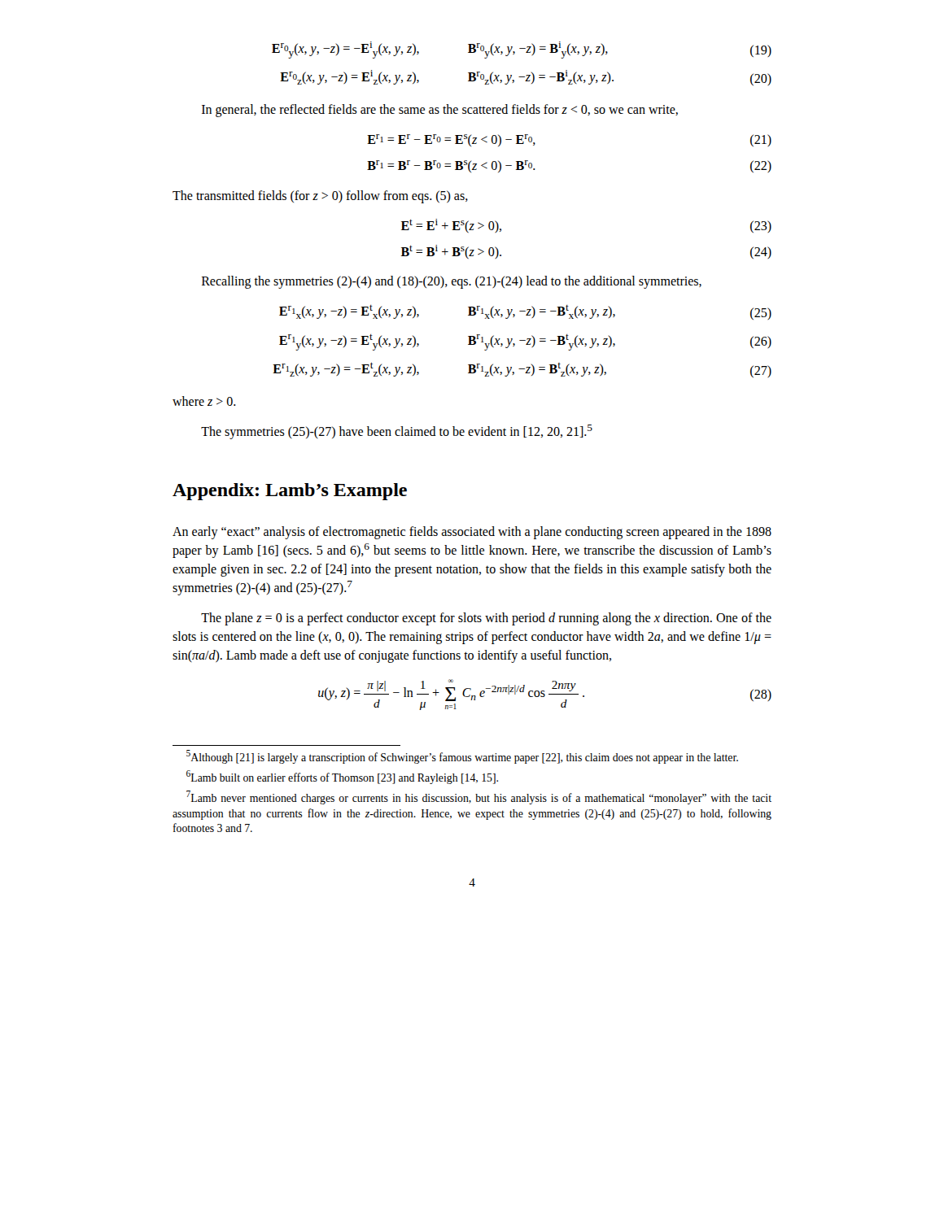Er0y(x, y, −z) = −Eiy(x, y, z), Br0y(x, y, −z) = Biy(x, y, z),
(19)
Er0z(x, y, −z) = Eiz(x, y, z), Br0z(x, y, −z) = −Biz(x, y, z).
(20)
In general, the reflected fields are the same as the scattered fields for z < 0, so we can write,
Er1 = Er − Er0 = Es(z < 0) − Er0,
(21)
Br1 = Br − Br0 = Bs(z < 0) − Br0.
(22)
The transmitted fields (for z > 0) follow from eqs. (5) as,
Et = Ei + Es(z > 0),
(23)
Bt = Bi + Bs(z > 0).
(24)
Recalling the symmetries (2)-(4) and (18)-(20), eqs. (21)-(24) lead to the additional symmetries,
Er1x(x, y, −z) = Etx(x, y, z), Br1x(x, y, −z) = −Btx(x, y, z),
(25)
Er1y(x, y, −z) = Ety(x, y, z), Br1y(x, y, −z) = −Bty(x, y, z),
(26)
Er1z(x, y, −z) = −Etz(x, y, z), Br1z(x, y, −z) = Btz(x, y, z),
(27)
where z > 0.
The symmetries (25)-(27) have been claimed to be evident in [12, 20, 21].5
Appendix: Lamb’s Example
An early “exact” analysis of electromagnetic fields associated with a plane conducting screen appeared in the 1898 paper by Lamb [16] (secs. 5 and 6),6 but seems to be little known. Here, we transcribe the discussion of Lamb’s example given in sec. 2.2 of [24] into the present notation, to show that the fields in this example satisfy both the symmetries (2)-(4) and (25)-(27).7
The plane z = 0 is a perfect conductor except for slots with period d running along the x direction. One of the slots is centered on the line (x, 0, 0). The remaining strips of perfect conductor have width 2a, and we define 1/μ = sin(πa/d). Lamb made a deft use of conjugate functions to identify a useful function,
u(y, z) = π |z|d − ln 1 μ + ∞Σn=1 Cn e−2nπ|z|/d cos 2nπy d .
(28)
5Although [21] is largely a transcription of Schwinger’s famous wartime paper [22], this claim does not appear in the latter.
6Lamb built on earlier efforts of Thomson [23] and Rayleigh [14, 15].
7Lamb never mentioned charges or currents in his discussion, but his analysis is of a mathematical “monolayer” with the tacit assumption that no currents flow in the z-direction. Hence, we expect the symmetries (2)-(4) and (25)-(27) to hold, following footnotes 3 and 7.
4